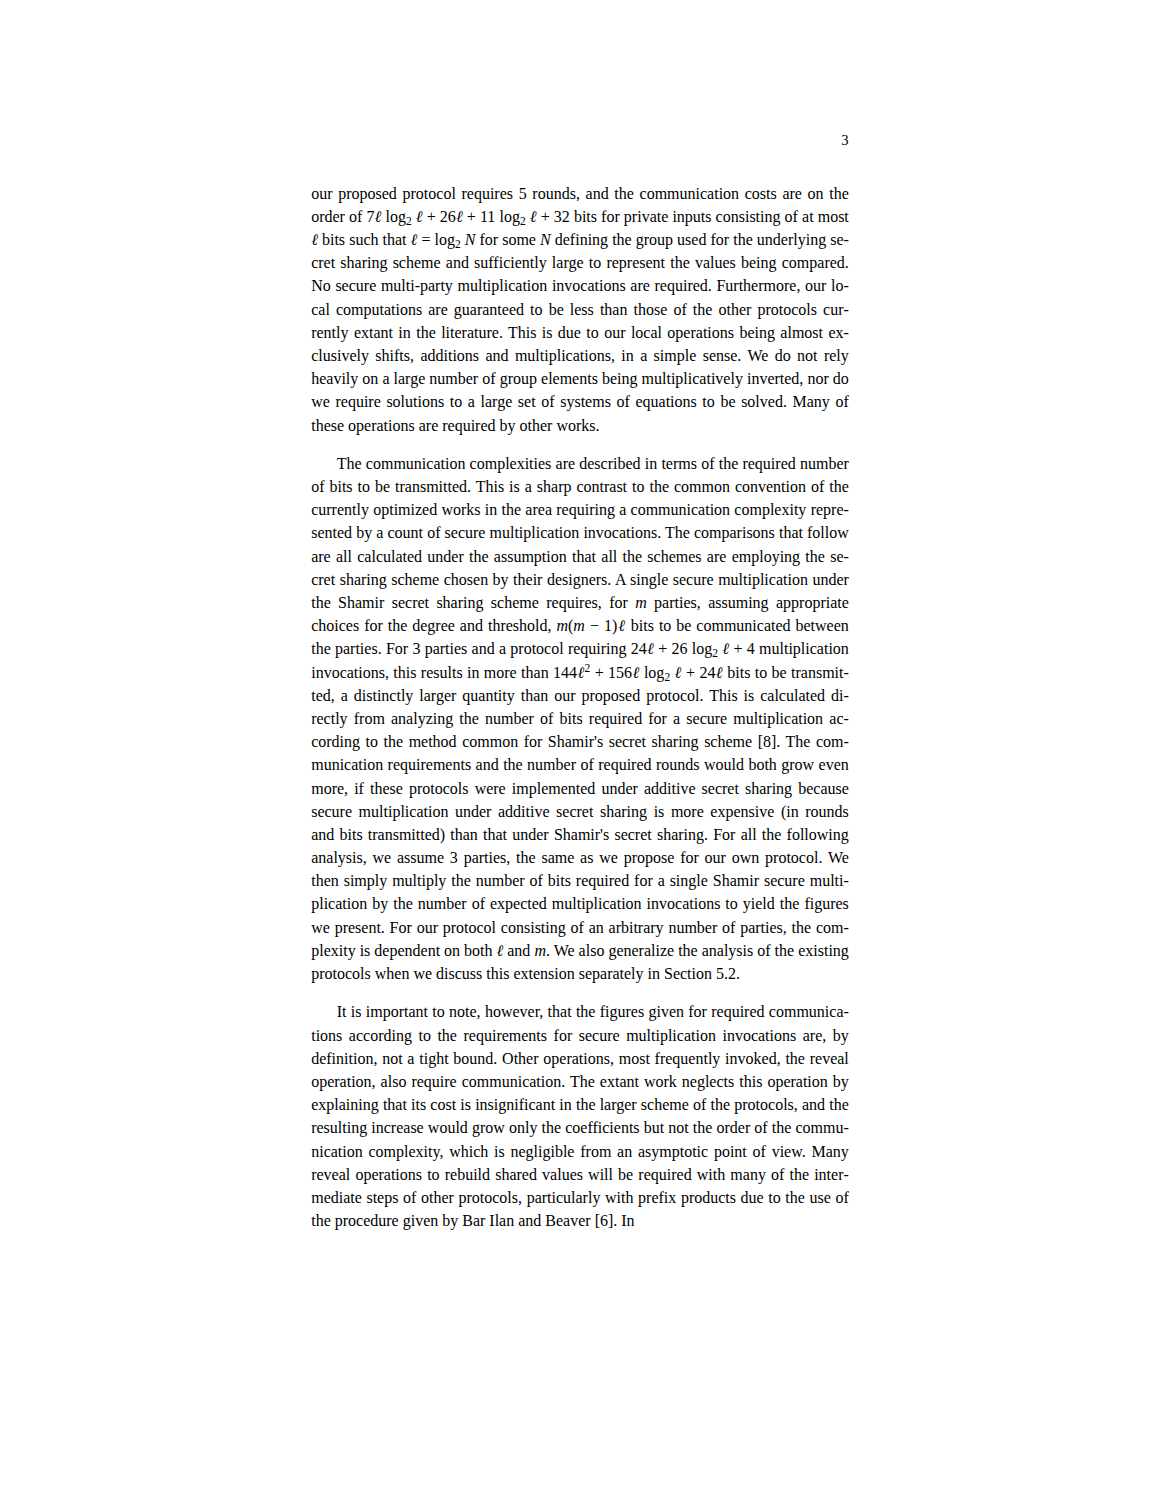3
our proposed protocol requires 5 rounds, and the communication costs are on the order of 7ℓ log2 ℓ + 26ℓ + 11 log2 ℓ + 32 bits for private inputs consisting of at most ℓ bits such that ℓ = log2 N for some N defining the group used for the underlying secret sharing scheme and sufficiently large to represent the values being compared. No secure multi-party multiplication invocations are required. Furthermore, our local computations are guaranteed to be less than those of the other protocols currently extant in the literature. This is due to our local operations being almost exclusively shifts, additions and multiplications, in a simple sense. We do not rely heavily on a large number of group elements being multiplicatively inverted, nor do we require solutions to a large set of systems of equations to be solved. Many of these operations are required by other works.
The communication complexities are described in terms of the required number of bits to be transmitted. This is a sharp contrast to the common convention of the currently optimized works in the area requiring a communication complexity represented by a count of secure multiplication invocations. The comparisons that follow are all calculated under the assumption that all the schemes are employing the secret sharing scheme chosen by their designers. A single secure multiplication under the Shamir secret sharing scheme requires, for m parties, assuming appropriate choices for the degree and threshold, m(m − 1)ℓ bits to be communicated between the parties. For 3 parties and a protocol requiring 24ℓ + 26 log2 ℓ + 4 multiplication invocations, this results in more than 144ℓ2 + 156ℓ log2 ℓ + 24ℓ bits to be transmitted, a distinctly larger quantity than our proposed protocol. This is calculated directly from analyzing the number of bits required for a secure multiplication according to the method common for Shamir's secret sharing scheme [8]. The communication requirements and the number of required rounds would both grow even more, if these protocols were implemented under additive secret sharing because secure multiplication under additive secret sharing is more expensive (in rounds and bits transmitted) than that under Shamir's secret sharing. For all the following analysis, we assume 3 parties, the same as we propose for our own protocol. We then simply multiply the number of bits required for a single Shamir secure multiplication by the number of expected multiplication invocations to yield the figures we present. For our protocol consisting of an arbitrary number of parties, the complexity is dependent on both ℓ and m. We also generalize the analysis of the existing protocols when we discuss this extension separately in Section 5.2.
It is important to note, however, that the figures given for required communications according to the requirements for secure multiplication invocations are, by definition, not a tight bound. Other operations, most frequently invoked, the reveal operation, also require communication. The extant work neglects this operation by explaining that its cost is insignificant in the larger scheme of the protocols, and the resulting increase would grow only the coefficients but not the order of the communication complexity, which is negligible from an asymptotic point of view. Many reveal operations to rebuild shared values will be required with many of the intermediate steps of other protocols, particularly with prefix products due to the use of the procedure given by Bar Ilan and Beaver [6]. In